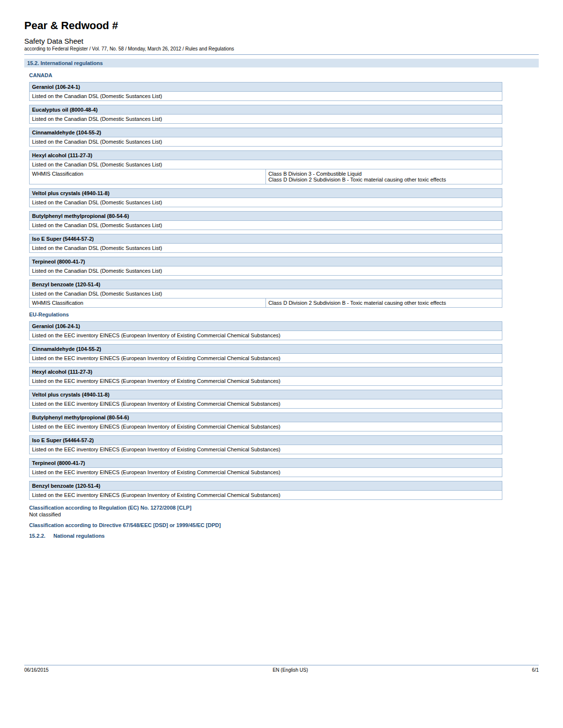Pear & Redwood #
Safety Data Sheet
according to Federal Register / Vol. 77, No. 58 / Monday, March 26, 2012 / Rules and Regulations
15.2. International regulations
CANADA
| Geraniol (106-24-1) |
| Listed on the Canadian DSL (Domestic Sustances List) |
| Eucalyptus oil (8000-48-4) |
| Listed on the Canadian DSL (Domestic Sustances List) |
| Cinnamaldehyde (104-55-2) |
| Listed on the Canadian DSL (Domestic Sustances List) |
| Hexyl alcohol (111-27-3) |
| Listed on the Canadian DSL (Domestic Sustances List) |
| WHMIS Classification | Class B Division 3 - Combustible Liquid Class D Division 2 Subdivision B - Toxic material causing other toxic effects |
| Veltol plus crystals (4940-11-8) |
| Listed on the Canadian DSL (Domestic Sustances List) |
| Butylphenyl methylpropional (80-54-6) |
| Listed on the Canadian DSL (Domestic Sustances List) |
| Iso E Super (54464-57-2) |
| Listed on the Canadian DSL (Domestic Sustances List) |
| Terpineol (8000-41-7) |
| Listed on the Canadian DSL (Domestic Sustances List) |
| Benzyl benzoate (120-51-4) |
| Listed on the Canadian DSL (Domestic Sustances List) |
| WHMIS Classification | Class D Division 2 Subdivision B - Toxic material causing other toxic effects |
EU-Regulations
| Geraniol (106-24-1) |
| Listed on the EEC inventory EINECS (European Inventory of Existing Commercial Chemical Substances) |
| Cinnamaldehyde (104-55-2) |
| Listed on the EEC inventory EINECS (European Inventory of Existing Commercial Chemical Substances) |
| Hexyl alcohol (111-27-3) |
| Listed on the EEC inventory EINECS (European Inventory of Existing Commercial Chemical Substances) |
| Veltol plus crystals (4940-11-8) |
| Listed on the EEC inventory EINECS (European Inventory of Existing Commercial Chemical Substances) |
| Butylphenyl methylpropional (80-54-6) |
| Listed on the EEC inventory EINECS (European Inventory of Existing Commercial Chemical Substances) |
| Iso E Super (54464-57-2) |
| Listed on the EEC inventory EINECS (European Inventory of Existing Commercial Chemical Substances) |
| Terpineol (8000-41-7) |
| Listed on the EEC inventory EINECS (European Inventory of Existing Commercial Chemical Substances) |
| Benzyl benzoate (120-51-4) |
| Listed on the EEC inventory EINECS (European Inventory of Existing Commercial Chemical Substances) |
Classification according to Regulation (EC) No. 1272/2008 [CLP]
Not classified
Classification according to Directive 67/548/EEC [DSD] or 1999/45/EC [DPD]
15.2.2. National regulations
06/16/2015 EN (English US) 6/1